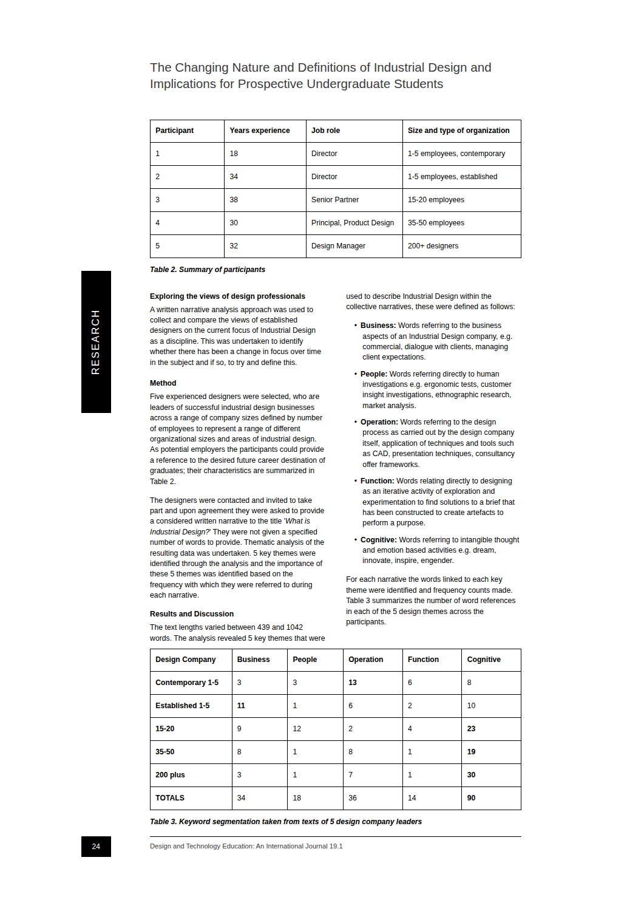RESEARCH
The Changing Nature and Definitions of Industrial Design and
Implications for Prospective Undergraduate Students
| Participant | Years experience | Job role | Size and type of organization |
| --- | --- | --- | --- |
| 1 | 18 | Director | 1-5 employees, contemporary |
| 2 | 34 | Director | 1-5 employees, established |
| 3 | 38 | Senior Partner | 15-20 employees |
| 4 | 30 | Principal, Product Design | 35-50 employees |
| 5 | 32 | Design Manager | 200+ designers |
Table 2. Summary of participants
Exploring the views of design professionals
A written narrative analysis approach was used to collect and compare the views of established designers on the current focus of Industrial Design as a discipline. This was undertaken to identify whether there has been a change in focus over time in the subject and if so, to try and define this.
Method
Five experienced designers were selected, who are leaders of successful industrial design businesses across a range of company sizes defined by number of employees to represent a range of different organizational sizes and areas of industrial design. As potential employers the participants could provide a reference to the desired future career destination of graduates; their characteristics are summarized in Table 2.
The designers were contacted and invited to take part and upon agreement they were asked to provide a considered written narrative to the title 'What is Industrial Design?' They were not given a specified number of words to provide. Thematic analysis of the resulting data was undertaken. 5 key themes were identified through the analysis and the importance of these 5 themes was identified based on the frequency with which they were referred to during each narrative.
Results and Discussion
The text lengths varied between 439 and 1042 words. The analysis revealed 5 key themes that were used to describe Industrial Design within the collective narratives, these were defined as follows:
Business: Words referring to the business aspects of an Industrial Design company, e.g. commercial, dialogue with clients, managing client expectations.
People: Words referring directly to human investigations e.g. ergonomic tests, customer insight investigations, ethnographic research, market analysis.
Operation: Words referring to the design process as carried out by the design company itself, application of techniques and tools such as CAD, presentation techniques, consultancy offer frameworks.
Function: Words relating directly to designing as an iterative activity of exploration and experimentation to find solutions to a brief that has been constructed to create artefacts to perform a purpose.
Cognitive: Words referring to intangible thought and emotion based activities e.g. dream, innovate, inspire, engender.
For each narrative the words linked to each key theme were identified and frequency counts made. Table 3 summarizes the number of word references in each of the 5 design themes across the participants.
| Design Company | Business | People | Operation | Function | Cognitive |
| --- | --- | --- | --- | --- | --- |
| Contemporary 1-5 | 3 | 3 | 13 | 6 | 8 |
| Established 1-5 | 11 | 1 | 6 | 2 | 10 |
| 15-20 | 9 | 12 | 2 | 4 | 23 |
| 35-50 | 8 | 1 | 8 | 1 | 19 |
| 200 plus | 3 | 1 | 7 | 1 | 30 |
| TOTALS | 34 | 18 | 36 | 14 | 90 |
Table 3. Keyword segmentation taken from texts of 5 design company leaders
24
Design and Technology Education: An International Journal 19.1